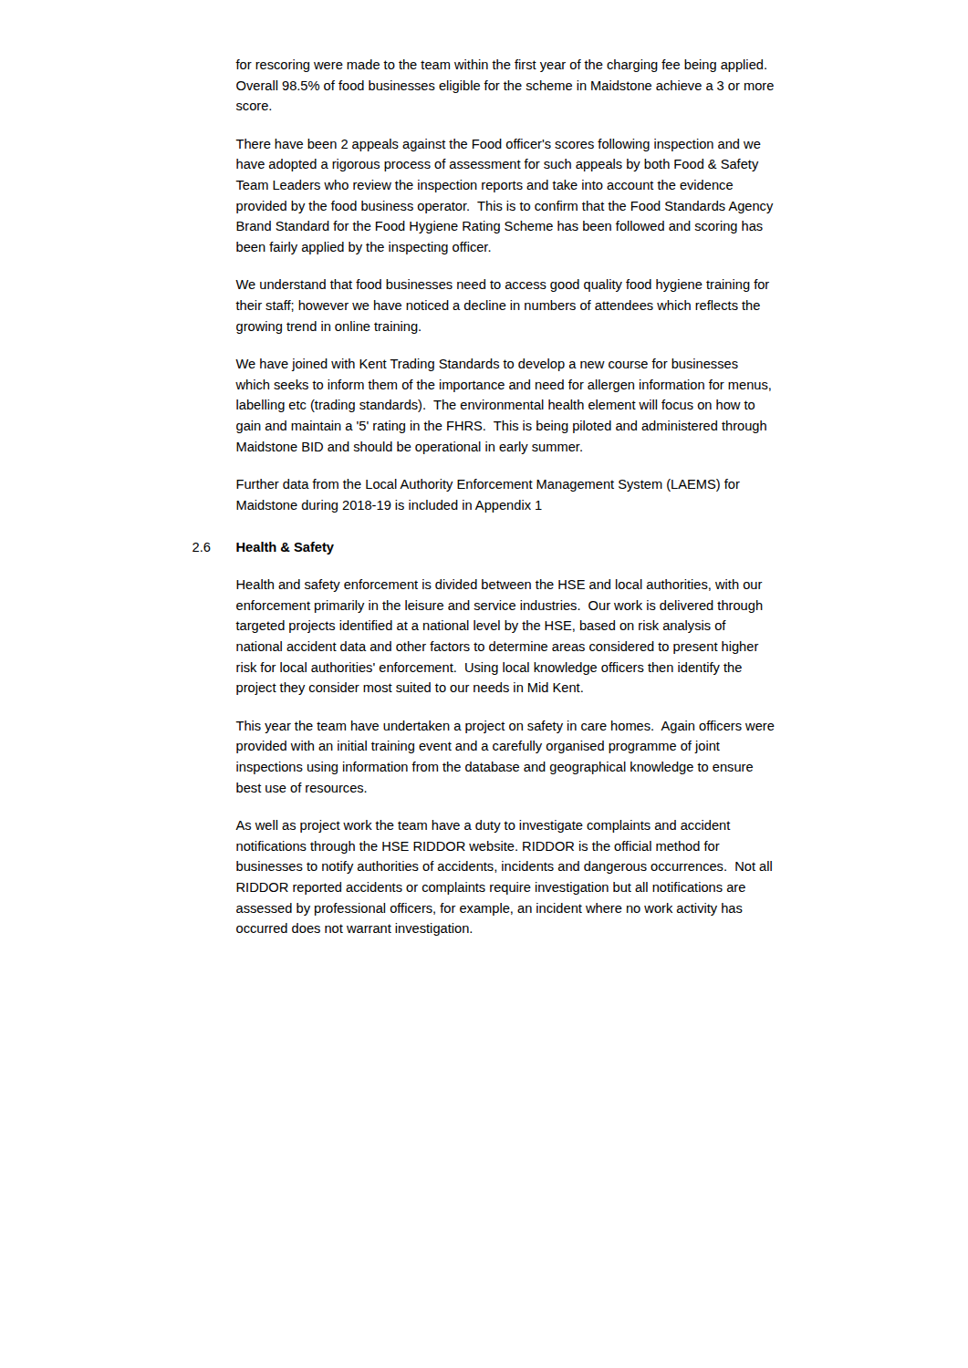for rescoring were made to the team within the first year of the charging fee being applied. Overall 98.5% of food businesses eligible for the scheme in Maidstone achieve a 3 or more score.
There have been 2 appeals against the Food officer's scores following inspection and we have adopted a rigorous process of assessment for such appeals by both Food & Safety Team Leaders who review the inspection reports and take into account the evidence provided by the food business operator. This is to confirm that the Food Standards Agency Brand Standard for the Food Hygiene Rating Scheme has been followed and scoring has been fairly applied by the inspecting officer.
We understand that food businesses need to access good quality food hygiene training for their staff; however we have noticed a decline in numbers of attendees which reflects the growing trend in online training.
We have joined with Kent Trading Standards to develop a new course for businesses which seeks to inform them of the importance and need for allergen information for menus, labelling etc (trading standards). The environmental health element will focus on how to gain and maintain a '5' rating in the FHRS. This is being piloted and administered through Maidstone BID and should be operational in early summer.
Further data from the Local Authority Enforcement Management System (LAEMS) for Maidstone during 2018-19 is included in Appendix 1
2.6 Health & Safety
Health and safety enforcement is divided between the HSE and local authorities, with our enforcement primarily in the leisure and service industries. Our work is delivered through targeted projects identified at a national level by the HSE, based on risk analysis of national accident data and other factors to determine areas considered to present higher risk for local authorities' enforcement. Using local knowledge officers then identify the project they consider most suited to our needs in Mid Kent.
This year the team have undertaken a project on safety in care homes. Again officers were provided with an initial training event and a carefully organised programme of joint inspections using information from the database and geographical knowledge to ensure best use of resources.
As well as project work the team have a duty to investigate complaints and accident notifications through the HSE RIDDOR website. RIDDOR is the official method for businesses to notify authorities of accidents, incidents and dangerous occurrences. Not all RIDDOR reported accidents or complaints require investigation but all notifications are assessed by professional officers, for example, an incident where no work activity has occurred does not warrant investigation.